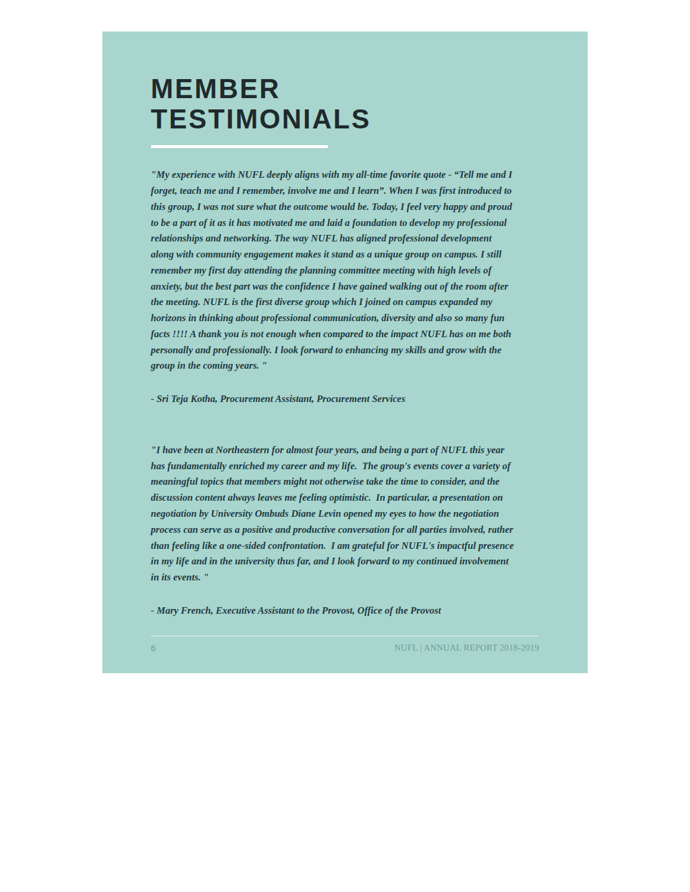Member
Testimonials
"My experience with NUFL deeply aligns with my all-time favorite quote - “Tell me and I forget, teach me and I remember, involve me and I learn”. When I was first introduced to this group, I was not sure what the outcome would be. Today, I feel very happy and proud to be a part of it as it has motivated me and laid a foundation to develop my professional relationships and networking. The way NUFL has aligned professional development along with community engagement makes it stand as a unique group on campus. I still remember my first day attending the planning committee meeting with high levels of anxiety, but the best part was the confidence I have gained walking out of the room after the meeting. NUFL is the first diverse group which I joined on campus expanded my horizons in thinking about professional communication, diversity and also so many fun facts !!!! A thank you is not enough when compared to the impact NUFL has on me both personally and professionally. I look forward to enhancing my skills and grow with the group in the coming years. "
- Sri Teja Kotha, Procurement Assistant, Procurement Services
"I have been at Northeastern for almost four years, and being a part of NUFL this year has fundamentally enriched my career and my life. The group's events cover a variety of meaningful topics that members might not otherwise take the time to consider, and the discussion content always leaves me feeling optimistic. In particular, a presentation on negotiation by University Ombuds Diane Levin opened my eyes to how the negotiation process can serve as a positive and productive conversation for all parties involved, rather than feeling like a one-sided confrontation. I am grateful for NUFL's impactful presence in my life and in the university thus far, and I look forward to my continued involvement in its events. "
- Mary French, Executive Assistant to the Provost, Office of the Provost
6 NUFL | ANNUAL REPORT 2018-2019